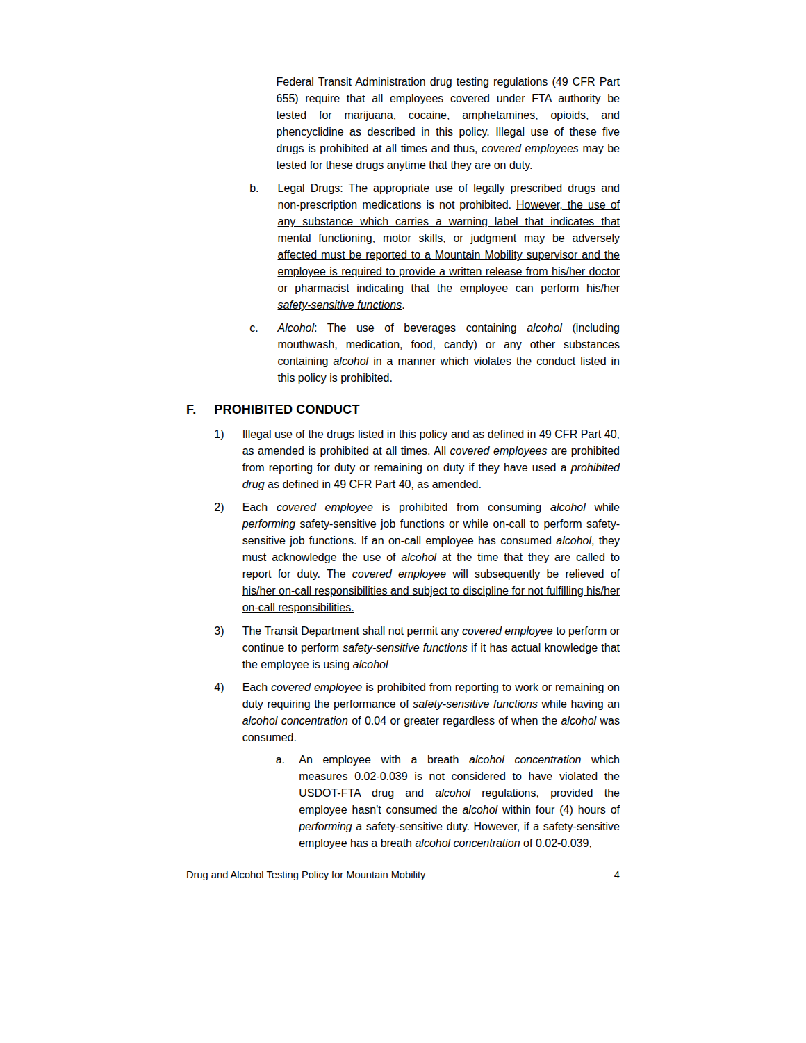Federal Transit Administration drug testing regulations (49 CFR Part 655) require that all employees covered under FTA authority be tested for marijuana, cocaine, amphetamines, opioids, and phencyclidine as described in this policy. Illegal use of these five drugs is prohibited at all times and thus, covered employees may be tested for these drugs anytime that they are on duty.
b. Legal Drugs: The appropriate use of legally prescribed drugs and non-prescription medications is not prohibited. However, the use of any substance which carries a warning label that indicates that mental functioning, motor skills, or judgment may be adversely affected must be reported to a Mountain Mobility supervisor and the employee is required to provide a written release from his/her doctor or pharmacist indicating that the employee can perform his/her safety-sensitive functions.
c. Alcohol: The use of beverages containing alcohol (including mouthwash, medication, food, candy) or any other substances containing alcohol in a manner which violates the conduct listed in this policy is prohibited.
F. PROHIBITED CONDUCT
1) Illegal use of the drugs listed in this policy and as defined in 49 CFR Part 40, as amended is prohibited at all times. All covered employees are prohibited from reporting for duty or remaining on duty if they have used a prohibited drug as defined in 49 CFR Part 40, as amended.
2) Each covered employee is prohibited from consuming alcohol while performing safety-sensitive job functions or while on-call to perform safety-sensitive job functions. If an on-call employee has consumed alcohol, they must acknowledge the use of alcohol at the time that they are called to report for duty. The covered employee will subsequently be relieved of his/her on-call responsibilities and subject to discipline for not fulfilling his/her on-call responsibilities.
3) The Transit Department shall not permit any covered employee to perform or continue to perform safety-sensitive functions if it has actual knowledge that the employee is using alcohol
4) Each covered employee is prohibited from reporting to work or remaining on duty requiring the performance of safety-sensitive functions while having an alcohol concentration of 0.04 or greater regardless of when the alcohol was consumed.
a. An employee with a breath alcohol concentration which measures 0.02-0.039 is not considered to have violated the USDOT-FTA drug and alcohol regulations, provided the employee hasn't consumed the alcohol within four (4) hours of performing a safety-sensitive duty. However, if a safety-sensitive employee has a breath alcohol concentration of 0.02-0.039,
Drug and Alcohol Testing Policy for Mountain Mobility 4